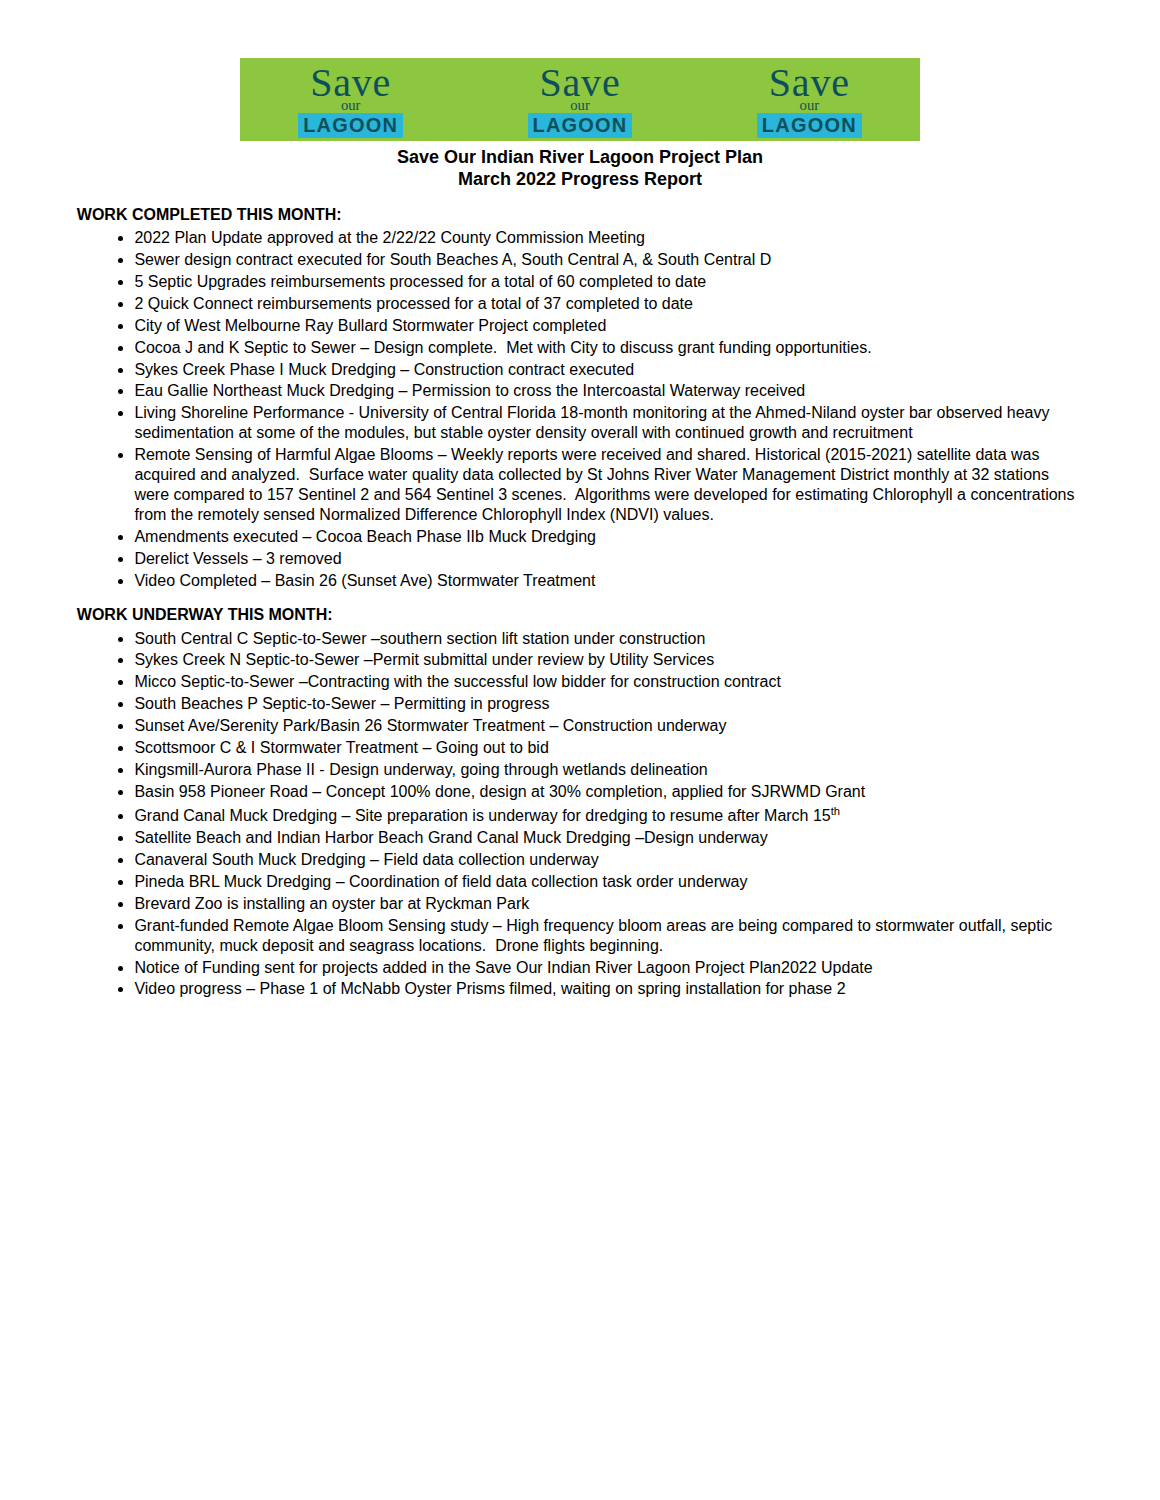Save our LAGOON
Save our LAGOON
Save our LAGOON
Save Our Indian River Lagoon Project Plan March 2022 Progress Report
WORK COMPLETED THIS MONTH:
2022 Plan Update approved at the 2/22/22 County Commission Meeting
Sewer design contract executed for South Beaches A, South Central A, & South Central D
5 Septic Upgrades reimbursements processed for a total of 60 completed to date
2 Quick Connect reimbursements processed for a total of 37 completed to date
City of West Melbourne Ray Bullard Stormwater Project completed
Cocoa J and K Septic to Sewer – Design complete. Met with City to discuss grant funding opportunities.
Sykes Creek Phase I Muck Dredging – Construction contract executed
Eau Gallie Northeast Muck Dredging – Permission to cross the Intercoastal Waterway received
Living Shoreline Performance - University of Central Florida 18-month monitoring at the Ahmed-Niland oyster bar observed heavy sedimentation at some of the modules, but stable oyster density overall with continued growth and recruitment
Remote Sensing of Harmful Algae Blooms – Weekly reports were received and shared. Historical (2015-2021) satellite data was acquired and analyzed. Surface water quality data collected by St Johns River Water Management District monthly at 32 stations were compared to 157 Sentinel 2 and 564 Sentinel 3 scenes. Algorithms were developed for estimating Chlorophyll a concentrations from the remotely sensed Normalized Difference Chlorophyll Index (NDVI) values.
Amendments executed – Cocoa Beach Phase IIb Muck Dredging
Derelict Vessels – 3 removed
Video Completed – Basin 26 (Sunset Ave) Stormwater Treatment
WORK UNDERWAY THIS MONTH:
South Central C Septic-to-Sewer –southern section lift station under construction
Sykes Creek N Septic-to-Sewer –Permit submittal under review by Utility Services
Micco Septic-to-Sewer –Contracting with the successful low bidder for construction contract
South Beaches P Septic-to-Sewer – Permitting in progress
Sunset Ave/Serenity Park/Basin 26 Stormwater Treatment – Construction underway
Scottsmoor C & I Stormwater Treatment – Going out to bid
Kingsmill-Aurora Phase II - Design underway, going through wetlands delineation
Basin 958 Pioneer Road – Concept 100% done, design at 30% completion, applied for SJRWMD Grant
Grand Canal Muck Dredging – Site preparation is underway for dredging to resume after March 15th
Satellite Beach and Indian Harbor Beach Grand Canal Muck Dredging –Design underway
Canaveral South Muck Dredging – Field data collection underway
Pineda BRL Muck Dredging – Coordination of field data collection task order underway
Brevard Zoo is installing an oyster bar at Ryckman Park
Grant-funded Remote Algae Bloom Sensing study – High frequency bloom areas are being compared to stormwater outfall, septic community, muck deposit and seagrass locations. Drone flights beginning.
Notice of Funding sent for projects added in the Save Our Indian River Lagoon Project Plan2022 Update
Video progress – Phase 1 of McNabb Oyster Prisms filmed, waiting on spring installation for phase 2